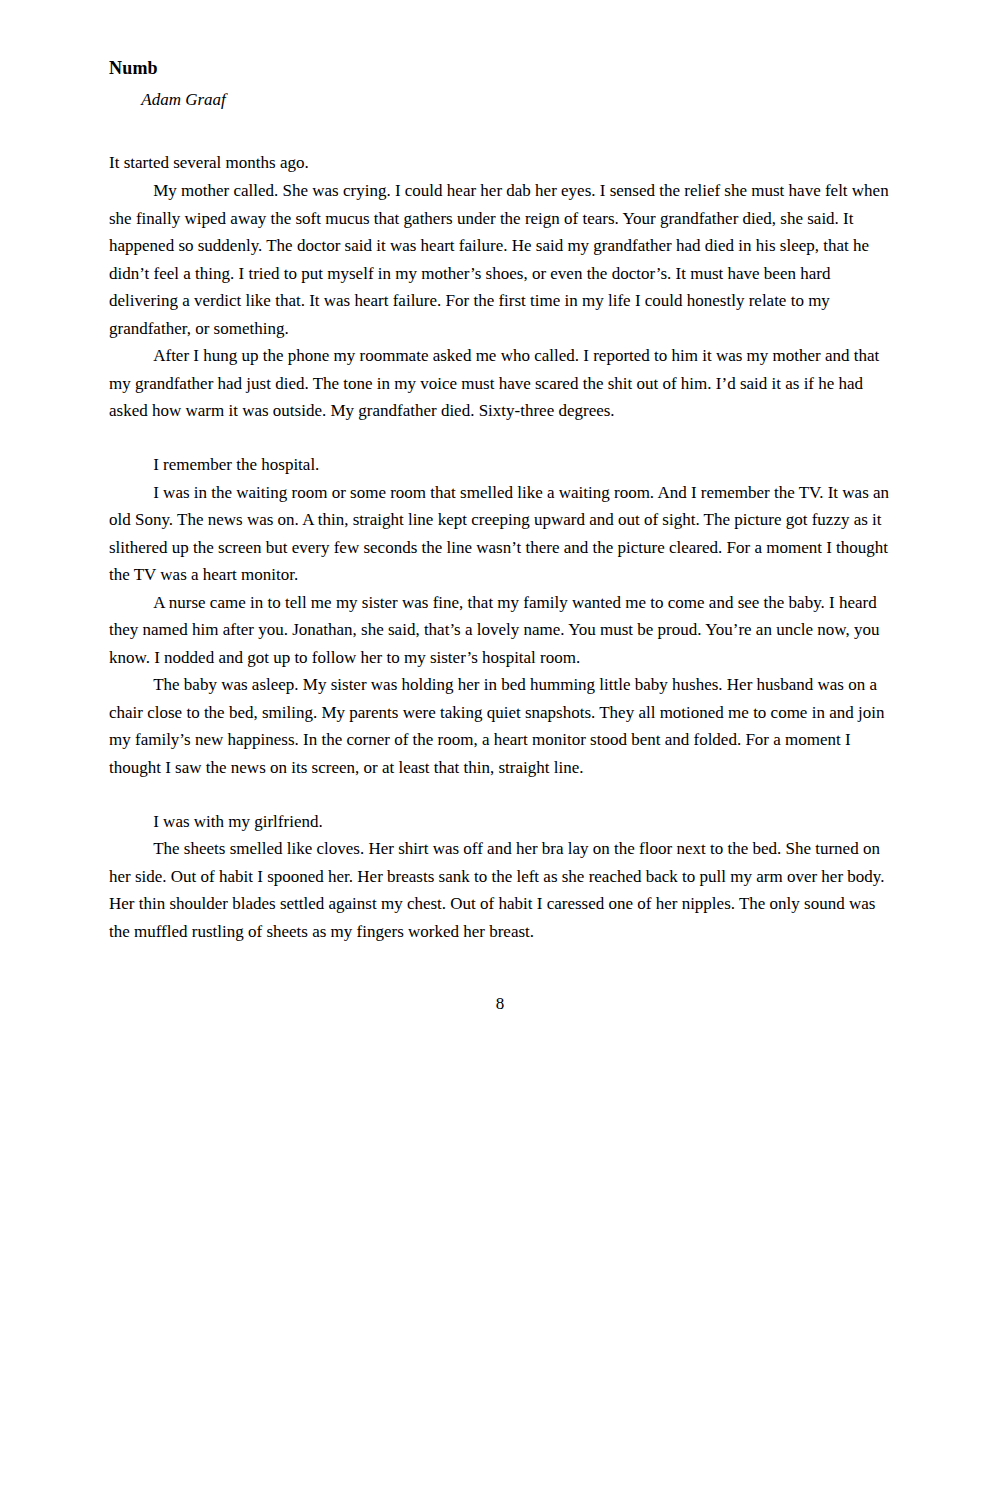Numb
Adam Graaf
It started several months ago.
My mother called. She was crying. I could hear her dab her eyes. I sensed the relief she must have felt when she finally wiped away the soft mucus that gathers under the reign of tears. Your grandfather died, she said. It happened so suddenly. The doctor said it was heart failure. He said my grandfather had died in his sleep, that he didn’t feel a thing. I tried to put myself in my mother’s shoes, or even the doctor’s. It must have been hard delivering a verdict like that. It was heart failure. For the first time in my life I could honestly relate to my grandfather, or something.
After I hung up the phone my roommate asked me who called. I reported to him it was my mother and that my grandfather had just died. The tone in my voice must have scared the shit out of him. I’d said it as if he had asked how warm it was outside. My grandfather died. Sixty-three degrees.
I remember the hospital.
I was in the waiting room or some room that smelled like a waiting room. And I remember the TV. It was an old Sony. The news was on. A thin, straight line kept creeping upward and out of sight. The picture got fuzzy as it slithered up the screen but every few seconds the line wasn’t there and the picture cleared. For a moment I thought the TV was a heart monitor.
A nurse came in to tell me my sister was fine, that my family wanted me to come and see the baby. I heard they named him after you. Jonathan, she said, that’s a lovely name. You must be proud. You’re an uncle now, you know. I nodded and got up to follow her to my sister’s hospital room.
The baby was asleep. My sister was holding her in bed humming little baby hushes. Her husband was on a chair close to the bed, smiling. My parents were taking quiet snapshots. They all motioned me to come in and join my family’s new happiness. In the corner of the room, a heart monitor stood bent and folded. For a moment I thought I saw the news on its screen, or at least that thin, straight line.
I was with my girlfriend.
The sheets smelled like cloves. Her shirt was off and her bra lay on the floor next to the bed. She turned on her side. Out of habit I spooned her. Her breasts sank to the left as she reached back to pull my arm over her body. Her thin shoulder blades settled against my chest. Out of habit I caressed one of her nipples. The only sound was the muffled rustling of sheets as my fingers worked her breast.
8